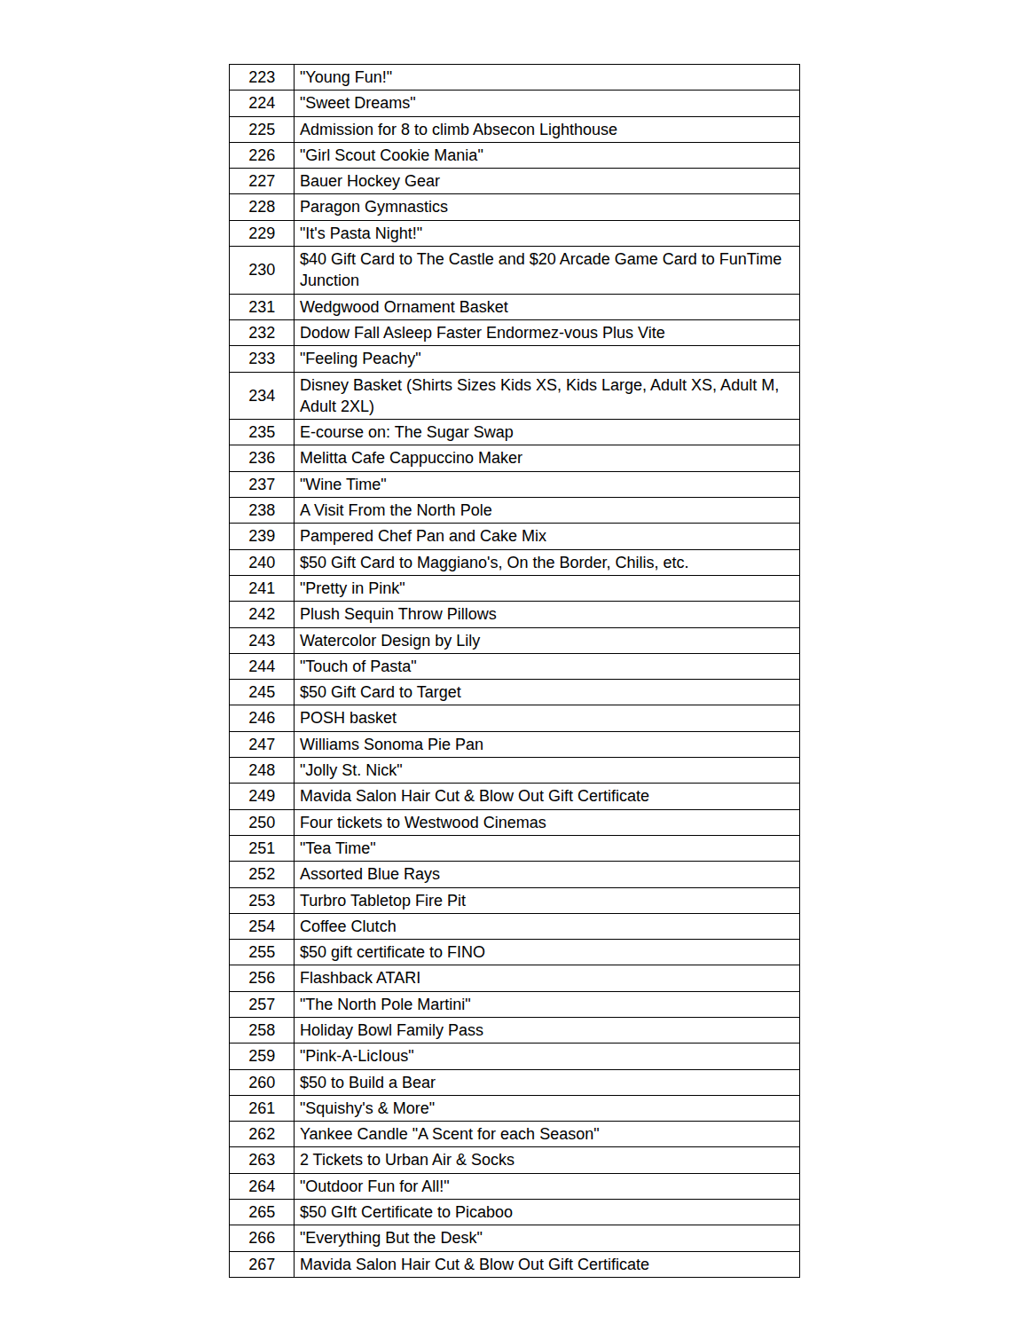| 223 | "Young Fun!" |
| 224 | "Sweet Dreams" |
| 225 | Admission for 8 to climb Absecon Lighthouse |
| 226 | "Girl Scout Cookie Mania" |
| 227 | Bauer Hockey Gear |
| 228 | Paragon Gymnastics |
| 229 | "It's Pasta Night!" |
| 230 | $40 Gift Card to The Castle and $20 Arcade Game Card to FunTime Junction |
| 231 | Wedgwood Ornament Basket |
| 232 | Dodow Fall Asleep Faster Endormez-vous Plus Vite |
| 233 | "Feeling Peachy" |
| 234 | Disney Basket (Shirts Sizes Kids XS, Kids Large, Adult XS, Adult M, Adult 2XL) |
| 235 | E-course on: The Sugar Swap |
| 236 | Melitta Cafe Cappuccino Maker |
| 237 | "Wine Time" |
| 238 | A Visit From the North Pole |
| 239 | Pampered Chef Pan and Cake Mix |
| 240 | $50 Gift Card to Maggiano's, On the Border, Chilis, etc. |
| 241 | "Pretty in Pink" |
| 242 | Plush Sequin Throw Pillows |
| 243 | Watercolor Design by Lily |
| 244 | "Touch of Pasta" |
| 245 | $50 Gift Card to Target |
| 246 | POSH basket |
| 247 | Williams Sonoma Pie Pan |
| 248 | "Jolly St. Nick" |
| 249 | Mavida Salon Hair Cut & Blow Out Gift Certificate |
| 250 | Four tickets to Westwood Cinemas |
| 251 | "Tea Time" |
| 252 | Assorted Blue Rays |
| 253 | Turbro Tabletop Fire Pit |
| 254 | Coffee Clutch |
| 255 | $50 gift certificate to FINO |
| 256 | Flashback ATARI |
| 257 | "The North Pole Martini" |
| 258 | Holiday Bowl Family Pass |
| 259 | "Pink-A-LicIous" |
| 260 | $50 to Build a Bear |
| 261 | "Squishy's & More" |
| 262 | Yankee Candle "A Scent for each Season" |
| 263 | 2 Tickets to Urban Air & Socks |
| 264 | "Outdoor Fun for All!" |
| 265 | $50 GIft Certificate to Picaboo |
| 266 | "Everything But the Desk" |
| 267 | Mavida Salon Hair Cut & Blow Out Gift Certificate |